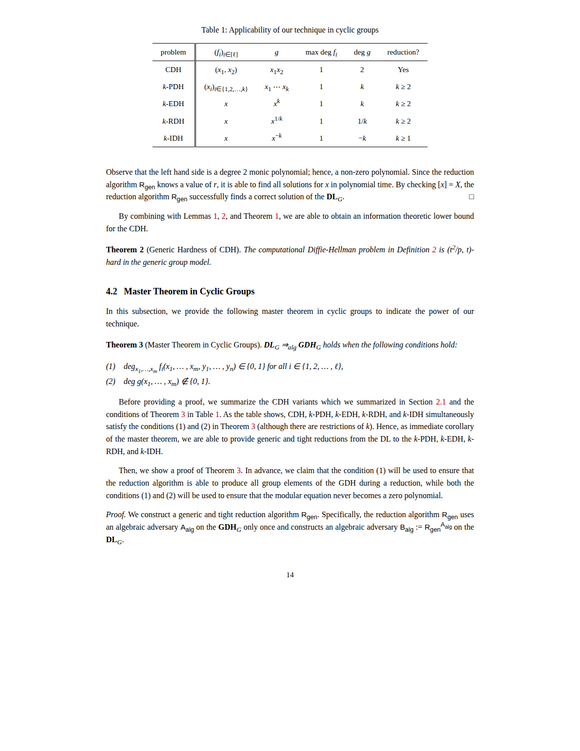Table 1: Applicability of our technique in cyclic groups
| problem | ( f i ) i ∈[ℓ] | g | max deg f i | deg g | reduction? |
| --- | --- | --- | --- | --- | --- |
| CDH | ( x 1 , x 2 ) | x 1 x 2 | 1 | 2 | Yes |
| k -PDH | ( x i ) i ∈{1,2,…, k } | x 1 ⋯ x k | 1 | k | k ≥ 2 |
| k -EDH | x | x k | 1 | k | k ≥ 2 |
| k -RDH | x | x 1/ k | 1 | 1/ k | k ≥ 2 |
| k -IDH | x | x − k | 1 | − k | k ≥ 1 |
Observe that the left hand side is a degree 2 monic polynomial; hence, a non-zero polynomial. Since the reduction algorithm Rgen knows a value of r, it is able to find all solutions for x in polynomial time. By checking [x] = X, the reduction algorithm Rgen successfully finds a correct solution of the DLG. □
By combining with Lemmas 1, 2, and Theorem 1, we are able to obtain an information theoretic lower bound for the CDH.
Theorem 2 (Generic Hardness of CDH). The computational Diffie-Hellman problem in Definition 2 is (t2/p, t)-hard in the generic group model.
4.2 Master Theorem in Cyclic Groups
In this subsection, we provide the following master theorem in cyclic groups to indicate the power of our technique.
Theorem 3 (Master Theorem in Cyclic Groups). DLG ⇒alg GDHG holds when the following conditions hold:
(1) degx1,…,xm fi(x1, … , xm, y1, … , yn) ∈ {0, 1} for all i ∈ {1, 2, … , ℓ},
(2) deg g(x1, … , xm) ∉ {0, 1}.
Before providing a proof, we summarize the CDH variants which we summarized in Section 2.1 and the conditions of Theorem 3 in Table 1. As the table shows, CDH, k-PDH, k-EDH, k-RDH, and k-IDH simultaneously satisfy the conditions (1) and (2) in Theorem 3 (although there are restrictions of k). Hence, as immediate corollary of the master theorem, we are able to provide generic and tight reductions from the DL to the k-PDH, k-EDH, k-RDH, and k-IDH.
Then, we show a proof of Theorem 3. In advance, we claim that the condition (1) will be used to ensure that the reduction algorithm is able to produce all group elements of the GDH during a reduction, while both the conditions (1) and (2) will be used to ensure that the modular equation never becomes a zero polynomial.
Proof. We construct a generic and tight reduction algorithm Rgen. Specifically, the reduction algorithm Rgen uses an algebraic adversary Aalg on the GDHG only once and constructs an algebraic adversary Balg := RgenAalg on the DLG.
14